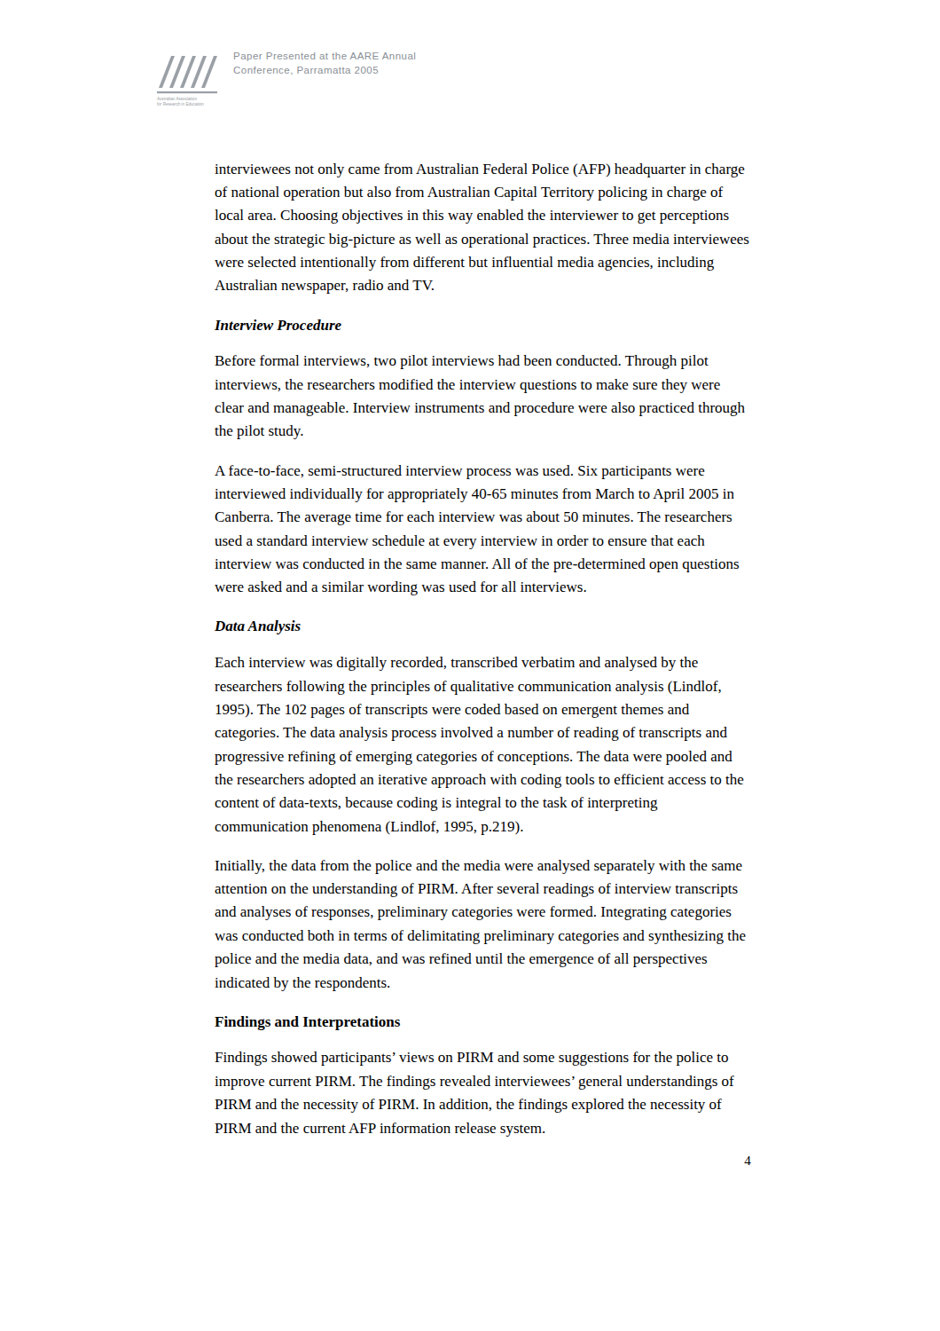Australian Association for Research in Education
Paper Presented at the AARE Annual
Conference, Parramatta 2005
interviewees not only came from Australian Federal Police (AFP) headquarter in charge of national operation but also from Australian Capital Territory policing in charge of local area. Choosing objectives in this way enabled the interviewer to get perceptions about the strategic big-picture as well as operational practices. Three media interviewees were selected intentionally from different but influential media agencies, including Australian newspaper, radio and TV.
Interview Procedure
Before formal interviews, two pilot interviews had been conducted. Through pilot interviews, the researchers modified the interview questions to make sure they were clear and manageable. Interview instruments and procedure were also practiced through the pilot study.
A face-to-face, semi-structured interview process was used. Six participants were interviewed individually for appropriately 40-65 minutes from March to April 2005 in Canberra. The average time for each interview was about 50 minutes. The researchers used a standard interview schedule at every interview in order to ensure that each interview was conducted in the same manner. All of the pre-determined open questions were asked and a similar wording was used for all interviews.
Data Analysis
Each interview was digitally recorded, transcribed verbatim and analysed by the researchers following the principles of qualitative communication analysis (Lindlof, 1995). The 102 pages of transcripts were coded based on emergent themes and categories. The data analysis process involved a number of reading of transcripts and progressive refining of emerging categories of conceptions. The data were pooled and the researchers adopted an iterative approach with coding tools to efficient access to the content of data-texts, because coding is integral to the task of interpreting communication phenomena (Lindlof, 1995, p.219).
Initially, the data from the police and the media were analysed separately with the same attention on the understanding of PIRM. After several readings of interview transcripts and analyses of responses, preliminary categories were formed. Integrating categories was conducted both in terms of delimitating preliminary categories and synthesizing the police and the media data, and was refined until the emergence of all perspectives indicated by the respondents.
Findings and Interpretations
Findings showed participants’ views on PIRM and some suggestions for the police to improve current PIRM. The findings revealed interviewees’ general understandings of PIRM and the necessity of PIRM. In addition, the findings explored the necessity of PIRM and the current AFP information release system.
4